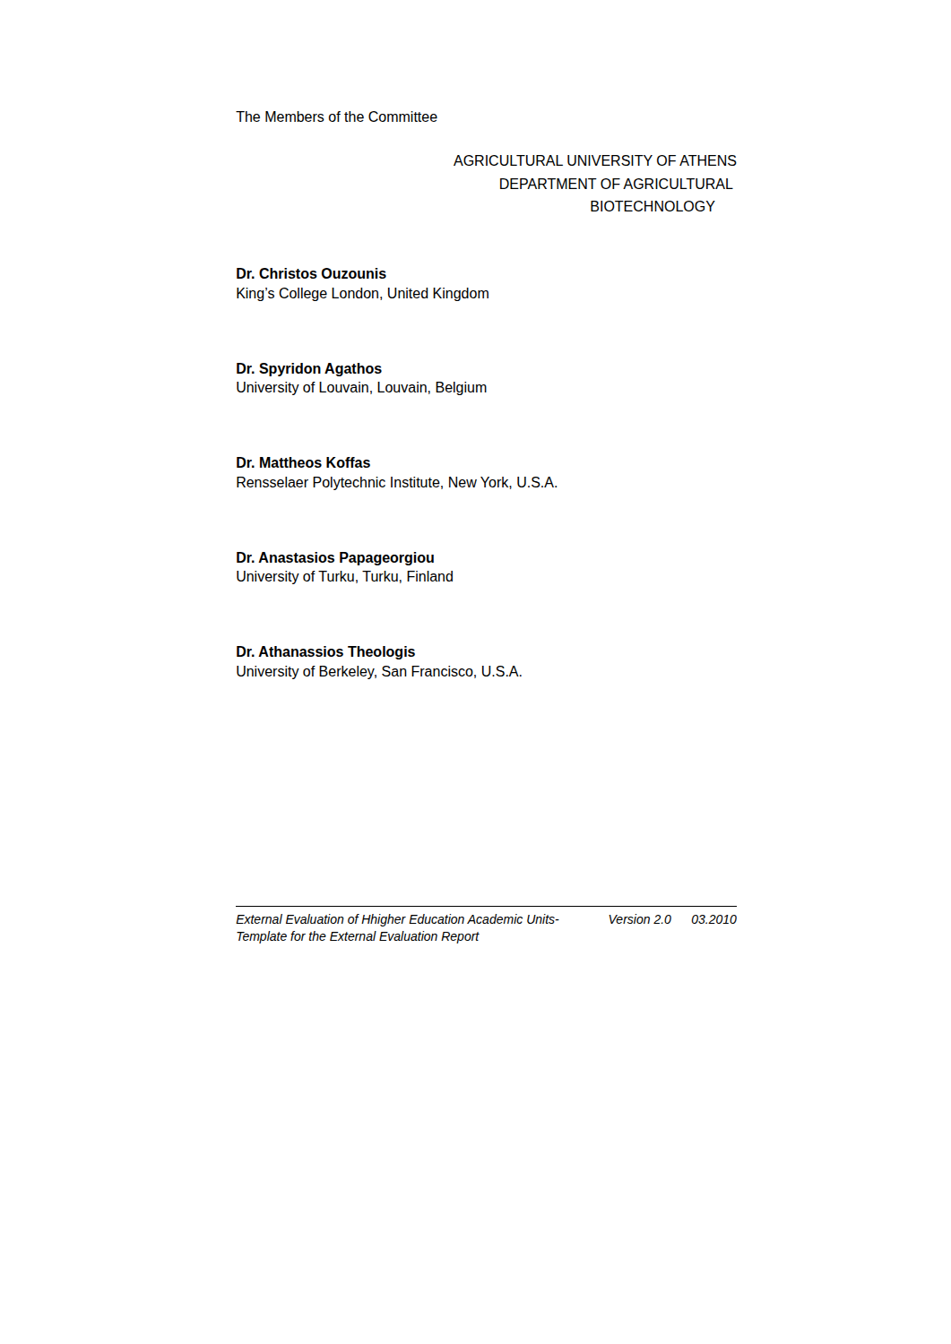The Members of the Committee
AGRICULTURAL UNIVERSITY OF ATHENS DEPARTMENT OF AGRICULTURAL BIOTECHNOLOGY
Dr. Christos Ouzounis King’s College London, United Kingdom
Dr. Spyridon Agathos University of Louvain, Louvain, Belgium
Dr. Mattheos Koffas Rensselaer Polytechnic Institute, New York, U.S.A.
Dr. Anastasios Papageorgiou University of Turku, Turku, Finland
Dr. Athanassios Theologis University of Berkeley, San Francisco, U.S.A.
External Evaluation of Hhigher Education Academic Units- Template for the External Evaluation Report Version 2.003.2010